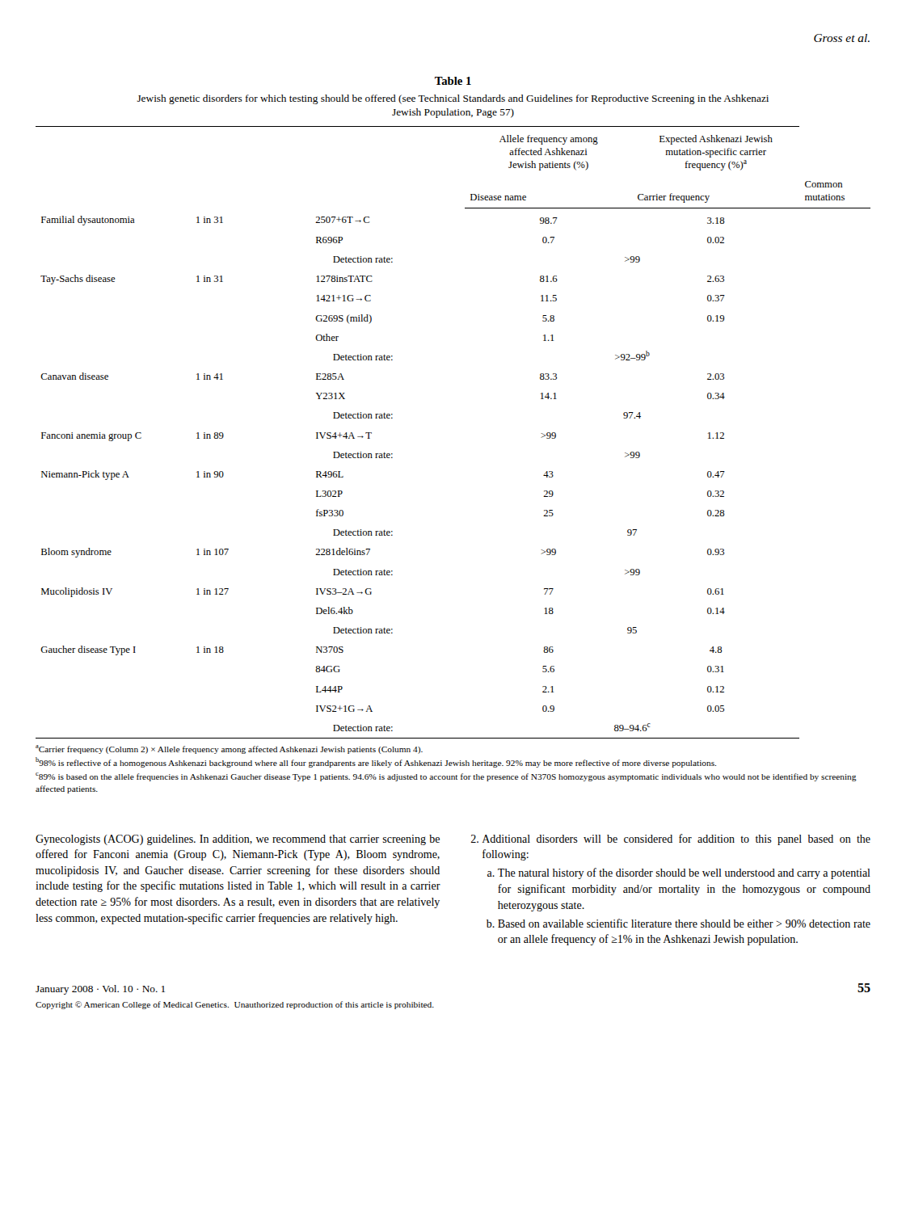Gross et al.
Table 1 Jewish genetic disorders for which testing should be offered (see Technical Standards and Guidelines for Reproductive Screening in the Ashkenazi
Jewish Population, Page 57)
| | | | Allele frequency among affected Ashkenazi Jewish patients (%) | Expected Ashkenazi Jewish mutation-specific carrier frequency (%) a |
| --- | --- | --- | --- | --- |
| Disease name | Carrier frequency | Common mutations | | |
| Familial dysautonomia | 1 in 31 | 2507+6T→C | 98.7 | 3.18 |
| | | R696P | 0.7 | 0.02 |
| | | Detection rate: | >99 |
| Tay-Sachs disease | 1 in 31 | 1278insTATC | 81.6 | 2.63 |
| | | 1421+1G→C | 11.5 | 0.37 |
| | | G269S (mild) | 5.8 | 0.19 |
| | | Other | 1.1 | |
| | | Detection rate: | >92–99 b |
| Canavan disease | 1 in 41 | E285A | 83.3 | 2.03 |
| | | Y231X | 14.1 | 0.34 |
| | | Detection rate: | 97.4 |
| Fanconi anemia group C | 1 in 89 | IVS4+4A→T | >99 | 1.12 |
| | | Detection rate: | >99 |
| Niemann-Pick type A | 1 in 90 | R496L | 43 | 0.47 |
| | | L302P | 29 | 0.32 |
| | | fsP330 | 25 | 0.28 |
| | | Detection rate: | 97 |
| Bloom syndrome | 1 in 107 | 2281del6ins7 | >99 | 0.93 |
| | | Detection rate: | >99 |
| Mucolipidosis IV | 1 in 127 | IVS3–2A→G | 77 | 0.61 |
| | | Del6.4kb | 18 | 0.14 |
| | | Detection rate: | 95 |
| Gaucher disease Type I | 1 in 18 | N370S | 86 | 4.8 |
| | | 84GG | 5.6 | 0.31 |
| | | L444P | 2.1 | 0.12 |
| | | IVS2+1G→A | 0.9 | 0.05 |
| | | Detection rate: | 89–94.6 c |
aCarrier frequency (Column 2) × Allele frequency among affected Ashkenazi Jewish patients (Column 4).
b98% is reflective of a homogenous Ashkenazi background where all four grandparents are likely of Ashkenazi Jewish heritage. 92% may be more reflective of more diverse populations.
c89% is based on the allele frequencies in Ashkenazi Gaucher disease Type 1 patients. 94.6% is adjusted to account for the presence of N370S homozygous asymptomatic individuals who would not be identified by screening affected patients.
Gynecologists (ACOG) guidelines. In addition, we recommend that carrier screening be offered for Fanconi anemia (Group C), Niemann-Pick (Type A), Bloom syndrome, mucolipidosis IV, and Gaucher disease. Carrier screening for these disorders should include testing for the specific mutations listed in Table 1, which will result in a carrier detection rate ≥ 95% for most disorders. As a result, even in disorders that are relatively less common, expected mutation-specific carrier frequencies are relatively high.
Additional disorders will be considered for addition to this panel based on the following:
The natural history of the disorder should be well understood and carry a potential for significant morbidity and/or mortality in the homozygous or compound heterozygous state.
Based on available scientific literature there should be either > 90% detection rate or an allele frequency of ≥1% in the Ashkenazi Jewish population.
January 2008 · Vol. 10 · No. 1
55
Copyright © American College of Medical Genetics. Unauthorized reproduction of this article is prohibited.